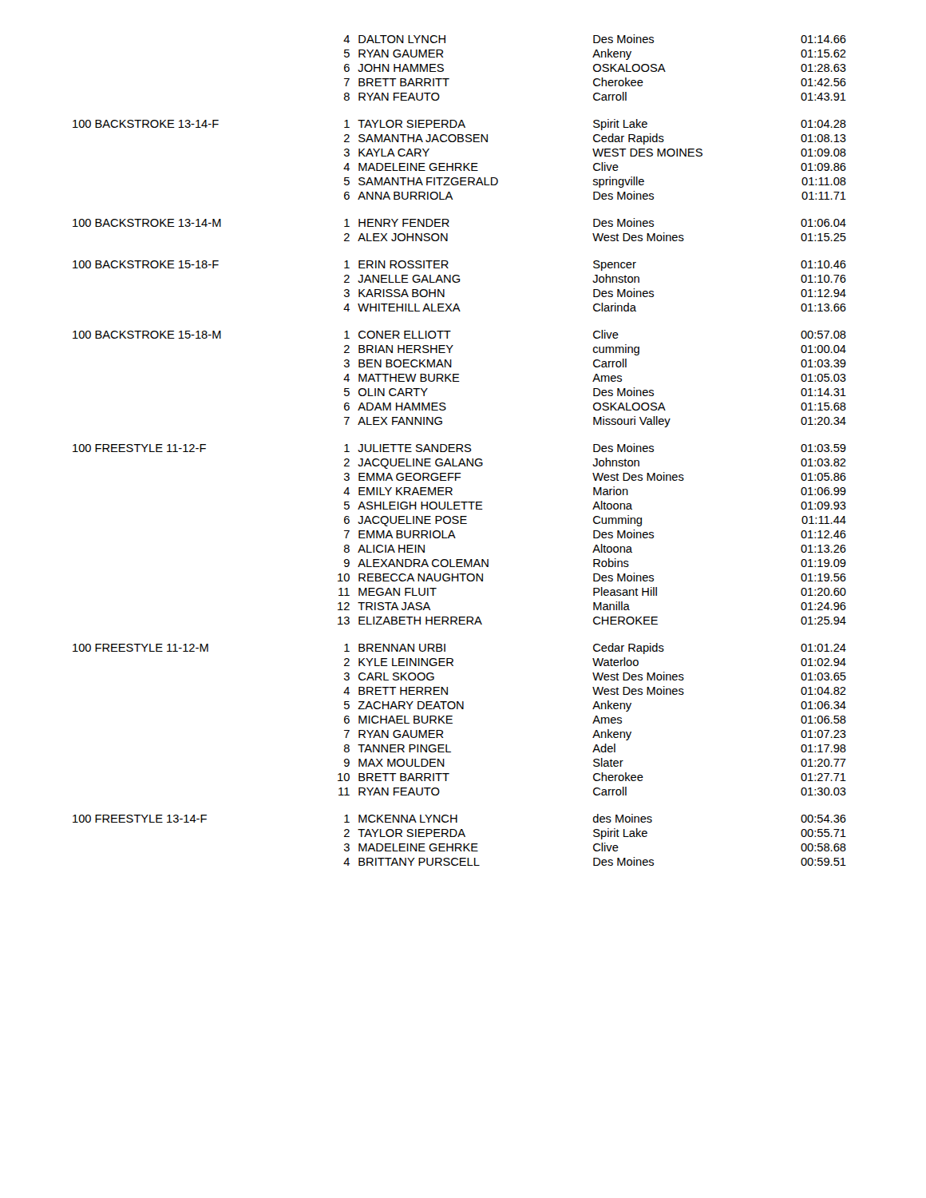| | 4 | DALTON LYNCH | Des Moines | 01:14.66 |
| | 5 | RYAN GAUMER | Ankeny | 01:15.62 |
| | 6 | JOHN HAMMES | OSKALOOSA | 01:28.63 |
| | 7 | BRETT BARRITT | Cherokee | 01:42.56 |
| | 8 | RYAN FEAUTO | Carroll | 01:43.91 |
| 100 BACKSTROKE 13-14-F | 1 | TAYLOR SIEPERDA | Spirit Lake | 01:04.28 |
| | 2 | SAMANTHA JACOBSEN | Cedar Rapids | 01:08.13 |
| | 3 | KAYLA CARY | WEST DES MOINES | 01:09.08 |
| | 4 | MADELEINE GEHRKE | Clive | 01:09.86 |
| | 5 | SAMANTHA FITZGERALD | springville | 01:11.08 |
| | 6 | ANNA BURRIOLA | Des Moines | 01:11.71 |
| 100 BACKSTROKE 13-14-M | 1 | HENRY FENDER | Des Moines | 01:06.04 |
| | 2 | ALEX JOHNSON | West Des Moines | 01:15.25 |
| 100 BACKSTROKE 15-18-F | 1 | ERIN ROSSITER | Spencer | 01:10.46 |
| | 2 | JANELLE GALANG | Johnston | 01:10.76 |
| | 3 | KARISSA BOHN | Des Moines | 01:12.94 |
| | 4 | WHITEHILL ALEXA | Clarinda | 01:13.66 |
| 100 BACKSTROKE 15-18-M | 1 | CONER ELLIOTT | Clive | 00:57.08 |
| | 2 | BRIAN HERSHEY | cumming | 01:00.04 |
| | 3 | BEN BOECKMAN | Carroll | 01:03.39 |
| | 4 | MATTHEW BURKE | Ames | 01:05.03 |
| | 5 | OLIN CARTY | Des Moines | 01:14.31 |
| | 6 | ADAM HAMMES | OSKALOOSA | 01:15.68 |
| | 7 | ALEX FANNING | Missouri Valley | 01:20.34 |
| 100 FREESTYLE 11-12-F | 1 | JULIETTE SANDERS | Des Moines | 01:03.59 |
| | 2 | JACQUELINE GALANG | Johnston | 01:03.82 |
| | 3 | EMMA GEORGEFF | West Des Moines | 01:05.86 |
| | 4 | EMILY KRAEMER | Marion | 01:06.99 |
| | 5 | ASHLEIGH HOULETTE | Altoona | 01:09.93 |
| | 6 | JACQUELINE POSE | Cumming | 01:11.44 |
| | 7 | EMMA BURRIOLA | Des Moines | 01:12.46 |
| | 8 | ALICIA HEIN | Altoona | 01:13.26 |
| | 9 | ALEXANDRA COLEMAN | Robins | 01:19.09 |
| | 10 | REBECCA NAUGHTON | Des Moines | 01:19.56 |
| | 11 | MEGAN FLUIT | Pleasant Hill | 01:20.60 |
| | 12 | TRISTA JASA | Manilla | 01:24.96 |
| | 13 | ELIZABETH HERRERA | CHEROKEE | 01:25.94 |
| 100 FREESTYLE 11-12-M | 1 | BRENNAN URBI | Cedar Rapids | 01:01.24 |
| | 2 | KYLE LEININGER | Waterloo | 01:02.94 |
| | 3 | CARL SKOOG | West Des Moines | 01:03.65 |
| | 4 | BRETT HERREN | West Des Moines | 01:04.82 |
| | 5 | ZACHARY DEATON | Ankeny | 01:06.34 |
| | 6 | MICHAEL BURKE | Ames | 01:06.58 |
| | 7 | RYAN GAUMER | Ankeny | 01:07.23 |
| | 8 | TANNER PINGEL | Adel | 01:17.98 |
| | 9 | MAX MOULDEN | Slater | 01:20.77 |
| | 10 | BRETT BARRITT | Cherokee | 01:27.71 |
| | 11 | RYAN FEAUTO | Carroll | 01:30.03 |
| 100 FREESTYLE 13-14-F | 1 | MCKENNA LYNCH | des Moines | 00:54.36 |
| | 2 | TAYLOR SIEPERDA | Spirit Lake | 00:55.71 |
| | 3 | MADELEINE GEHRKE | Clive | 00:58.68 |
| | 4 | BRITTANY PURSCELL | Des Moines | 00:59.51 |